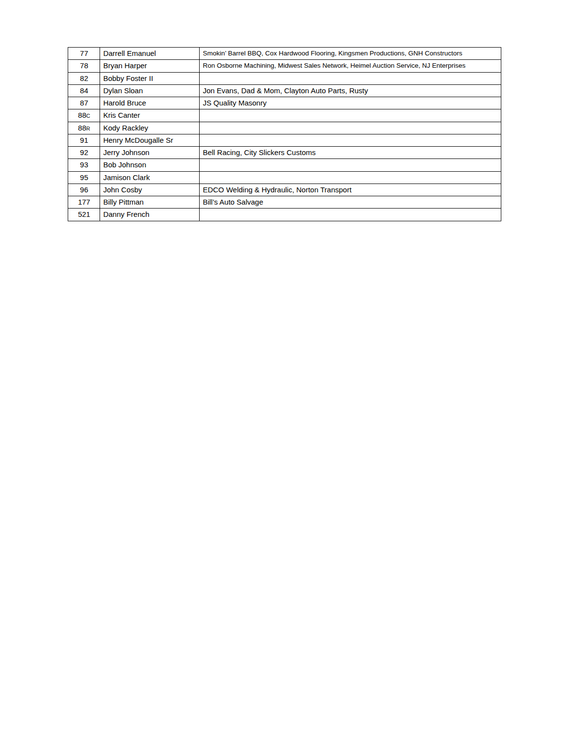| 77 | Darrell Emanuel | Smokin’ Barrel BBQ, Cox Hardwood Flooring, Kingsmen Productions, GNH Constructors |
| 78 | Bryan Harper | Ron Osborne Machining, Midwest Sales Network, Heimel Auction Service, NJ Enterprises |
| 82 | Bobby Foster II | |
| 84 | Dylan Sloan | Jon Evans, Dad & Mom, Clayton Auto Parts, Rusty |
| 87 | Harold Bruce | JS Quality Masonry |
| 88 C | Kris Canter | |
| 88 R | Kody Rackley | |
| 91 | Henry McDougalle Sr | |
| 92 | Jerry Johnson | Bell Racing, City Slickers Customs |
| 93 | Bob Johnson | |
| 95 | Jamison Clark | |
| 96 | John Cosby | EDCO Welding & Hydraulic, Norton Transport |
| 177 | Billy Pittman | Bill’s Auto Salvage |
| 521 | Danny French | |